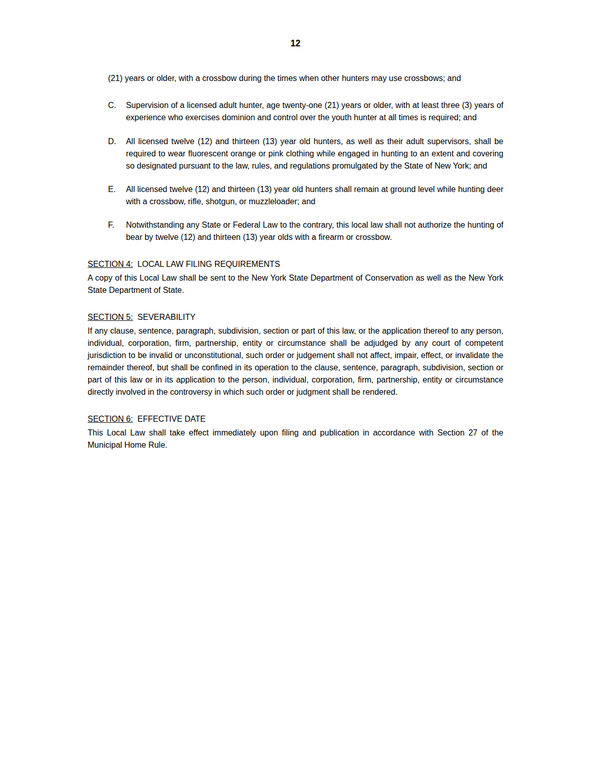12
(21) years or older, with a crossbow during the times when other hunters may use crossbows; and
C. Supervision of a licensed adult hunter, age twenty-one (21) years or older, with at least three (3) years of experience who exercises dominion and control over the youth hunter at all times is required; and
D. All licensed twelve (12) and thirteen (13) year old hunters, as well as their adult supervisors, shall be required to wear fluorescent orange or pink clothing while engaged in hunting to an extent and covering so designated pursuant to the law, rules, and regulations promulgated by the State of New York; and
E. All licensed twelve (12) and thirteen (13) year old hunters shall remain at ground level while hunting deer with a crossbow, rifle, shotgun, or muzzleloader; and
F. Notwithstanding any State or Federal Law to the contrary, this local law shall not authorize the hunting of bear by twelve (12) and thirteen (13) year olds with a firearm or crossbow.
SECTION 4: LOCAL LAW FILING REQUIREMENTS
A copy of this Local Law shall be sent to the New York State Department of Conservation as well as the New York State Department of State.
SECTION 5: SEVERABILITY
If any clause, sentence, paragraph, subdivision, section or part of this law, or the application thereof to any person, individual, corporation, firm, partnership, entity or circumstance shall be adjudged by any court of competent jurisdiction to be invalid or unconstitutional, such order or judgement shall not affect, impair, effect, or invalidate the remainder thereof, but shall be confined in its operation to the clause, sentence, paragraph, subdivision, section or part of this law or in its application to the person, individual, corporation, firm, partnership, entity or circumstance directly involved in the controversy in which such order or judgment shall be rendered.
SECTION 6: EFFECTIVE DATE
This Local Law shall take effect immediately upon filing and publication in accordance with Section 27 of the Municipal Home Rule.